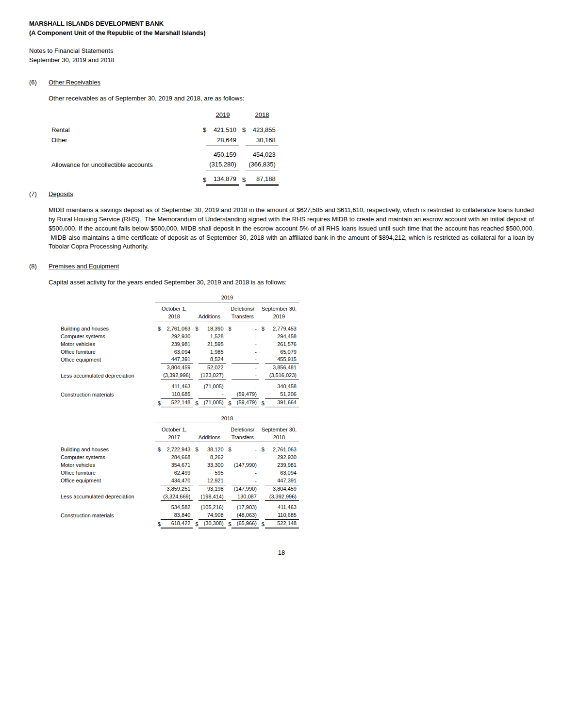MARSHALL ISLANDS DEVELOPMENT BANK
(A Component Unit of the Republic of the Marshall Islands)
Notes to Financial Statements
September 30, 2019 and 2018
(6) Other Receivables
Other receivables as of September 30, 2019 and 2018, are as follows:
| | | 2019 | | 2018 |
| Rental | $ | 421,510 | $ | 423,855 |
| Other | | 28,649 | | 30,168 |
| | | 450,159 | | 454,023 |
| Allowance for uncollectible accounts | | (315,280) | | (366,835) |
| | $ | 134,879 | $ | 87,188 |
(7) Deposits
MIDB maintains a savings deposit as of September 30, 2019 and 2018 in the amount of $627,585 and $611,610, respectively, which is restricted to collateralize loans funded by Rural Housing Service (RHS). The Memorandum of Understanding signed with the RHS requires MIDB to create and maintain an escrow account with an initial deposit of $500,000. If the account falls below $500,000, MIDB shall deposit in the escrow account 5% of all RHS loans issued until such time that the account has reached $500,000. MIDB also maintains a time certificate of deposit as of September 30, 2018 with an affiliated bank in the amount of $894,212, which is restricted as collateral for a loan by Tobolar Copra Processing Authority.
(8) Premises and Equipment
Capital asset activity for the years ended September 30, 2019 and 2018 is as follows:
| | 2019 |
| | October 1, 2018 | Additions | Deletions/ Transfers | September 30, 2019 |
| Building and houses | $ | 2,761,063 | $ | 18,390 | $ | - | $ | 2,779,453 |
| Computer systems | | 292,930 | | 1,528 | | - | | 294,458 |
| Motor vehicles | | 239,981 | | 21,595 | | - | | 261,576 |
| Office furniture | | 63,094 | | 1,985 | | - | | 65,079 |
| Office equipment | | 447,391 | | 8,524 | | - | | 455,915 |
| | | 3,804,459 | | 52,022 | | - | | 3,856,481 |
| Less accumulated depreciation | | (3,392,996) | | (123,027) | | - | | (3,516,023) |
| | | 411,463 | | (71,005) | | - | | 340,458 |
| Construction materials | | 110,685 | | - | | (59,479) | | 51,206 |
| | $ | 522,148 | $ | (71,005) | $ | (59,479) | $ | 391,664 |
| | 2018 |
| | October 1, 2017 | Additions | Deletions/ Transfers | September 30, 2018 |
| Building and houses | $ | 2,722,943 | $ | 38,120 | $ | - | $ | 2,761,063 |
| Computer systems | | 284,668 | | 8,262 | | - | | 292,930 |
| Motor vehicles | | 354,671 | | 33,300 | | (147,990) | | 239,981 |
| Office furniture | | 62,499 | | 595 | | - | | 63,094 |
| Office equipment | | 434,470 | | 12,921 | | - | | 447,391 |
| | | 3,859,251 | | 93,198 | | (147,990) | | 3,804,459 |
| Less accumulated depreciation | | (3,324,669) | | (198,414) | | 130,087 | | (3,392,996) |
| | | 534,582 | | (105,216) | | (17,903) | | 411,463 |
| Construction materials | | 83,840 | | 74,908 | | (48,063) | | 110,685 |
| | $ | 618,422 | $ | (30,308) | $ | (65,966) | $ | 522,148 |
18